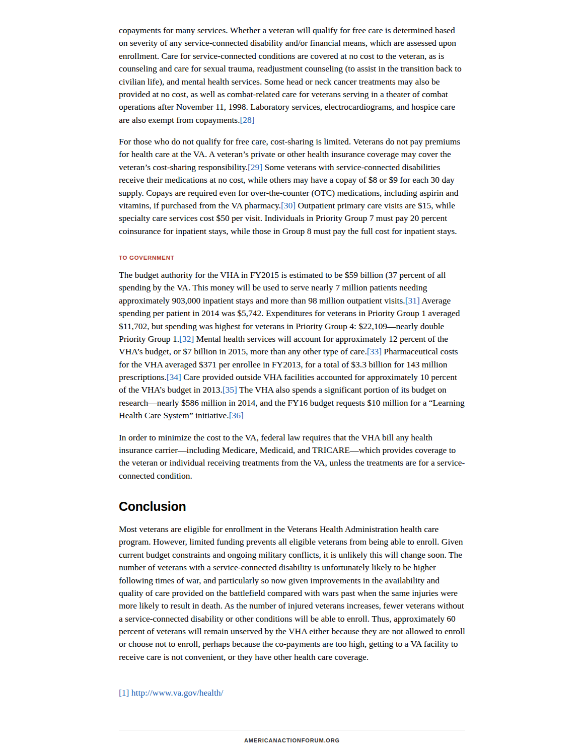copayments for many services. Whether a veteran will qualify for free care is determined based on severity of any service-connected disability and/or financial means, which are assessed upon enrollment. Care for service-connected conditions are covered at no cost to the veteran, as is counseling and care for sexual trauma, readjustment counseling (to assist in the transition back to civilian life), and mental health services. Some head or neck cancer treatments may also be provided at no cost, as well as combat-related care for veterans serving in a theater of combat operations after November 11, 1998. Laboratory services, electrocardiograms, and hospice care are also exempt from copayments.[28]
For those who do not qualify for free care, cost-sharing is limited. Veterans do not pay premiums for health care at the VA. A veteran’s private or other health insurance coverage may cover the veteran’s cost-sharing responsibility.[29] Some veterans with service-connected disabilities receive their medications at no cost, while others may have a copay of $8 or $9 for each 30 day supply. Copays are required even for over-the-counter (OTC) medications, including aspirin and vitamins, if purchased from the VA pharmacy.[30] Outpatient primary care visits are $15, while specialty care services cost $50 per visit. Individuals in Priority Group 7 must pay 20 percent coinsurance for inpatient stays, while those in Group 8 must pay the full cost for inpatient stays.
TO GOVERNMENT
The budget authority for the VHA in FY2015 is estimated to be $59 billion (37 percent of all spending by the VA. This money will be used to serve nearly 7 million patients needing approximately 903,000 inpatient stays and more than 98 million outpatient visits.[31] Average spending per patient in 2014 was $5,742. Expenditures for veterans in Priority Group 1 averaged $11,702, but spending was highest for veterans in Priority Group 4: $22,109—nearly double Priority Group 1.[32] Mental health services will account for approximately 12 percent of the VHA’s budget, or $7 billion in 2015, more than any other type of care.[33] Pharmaceutical costs for the VHA averaged $371 per enrollee in FY2013, for a total of $3.3 billion for 143 million prescriptions.[34] Care provided outside VHA facilities accounted for approximately 10 percent of the VHA’s budget in 2013.[35] The VHA also spends a significant portion of its budget on research—nearly $586 million in 2014, and the FY16 budget requests $10 million for a “Learning Health Care System” initiative.[36]
In order to minimize the cost to the VA, federal law requires that the VHA bill any health insurance carrier—including Medicare, Medicaid, and TRICARE—which provides coverage to the veteran or individual receiving treatments from the VA, unless the treatments are for a service-connected condition.
Conclusion
Most veterans are eligible for enrollment in the Veterans Health Administration health care program. However, limited funding prevents all eligible veterans from being able to enroll. Given current budget constraints and ongoing military conflicts, it is unlikely this will change soon. The number of veterans with a service-connected disability is unfortunately likely to be higher following times of war, and particularly so now given improvements in the availability and quality of care provided on the battlefield compared with wars past when the same injuries were more likely to result in death. As the number of injured veterans increases, fewer veterans without a service-connected disability or other conditions will be able to enroll. Thus, approximately 60 percent of veterans will remain unserved by the VHA either because they are not allowed to enroll or choose not to enroll, perhaps because the co-payments are too high, getting to a VA facility to receive care is not convenient, or they have other health care coverage.
[1] http://www.va.gov/health/
AMERICANACTIONFORUM.ORG